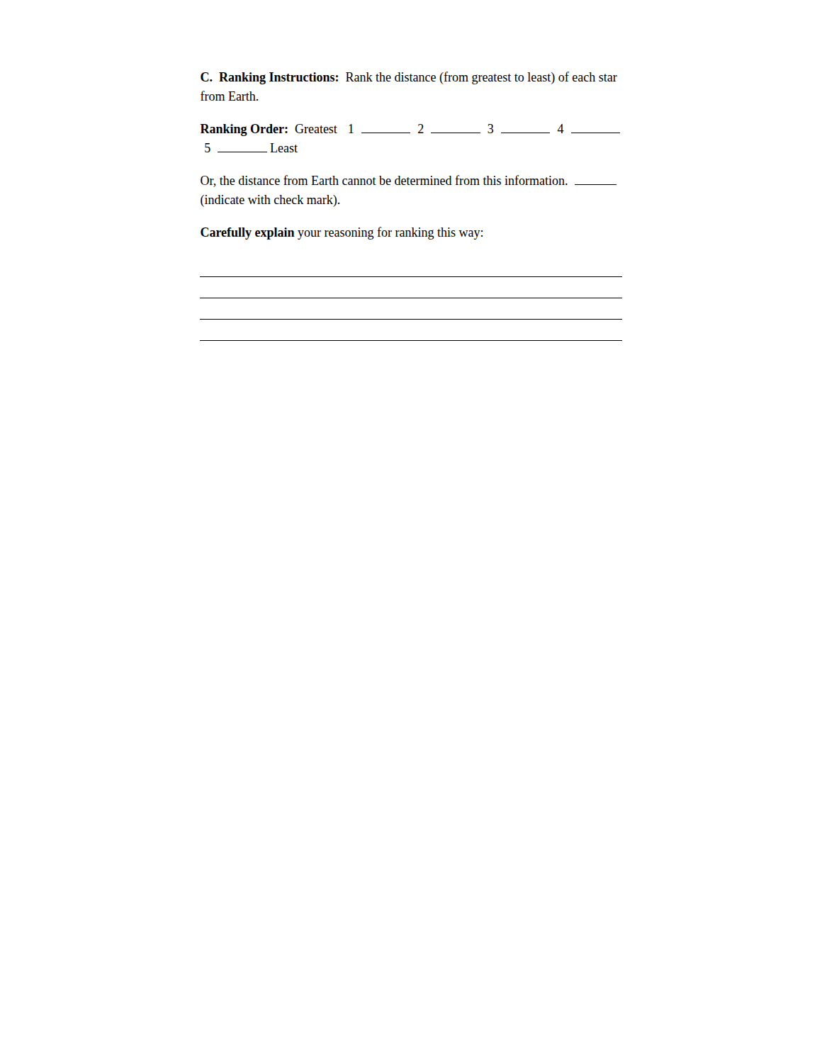C. Ranking Instructions: Rank the distance (from greatest to least) of each star from Earth.
Ranking Order: Greatest 1 2 3 4 5 Least
Or, the distance from Earth cannot be determined from this information. (indicate with check mark).
Carefully explain your reasoning for ranking this way: